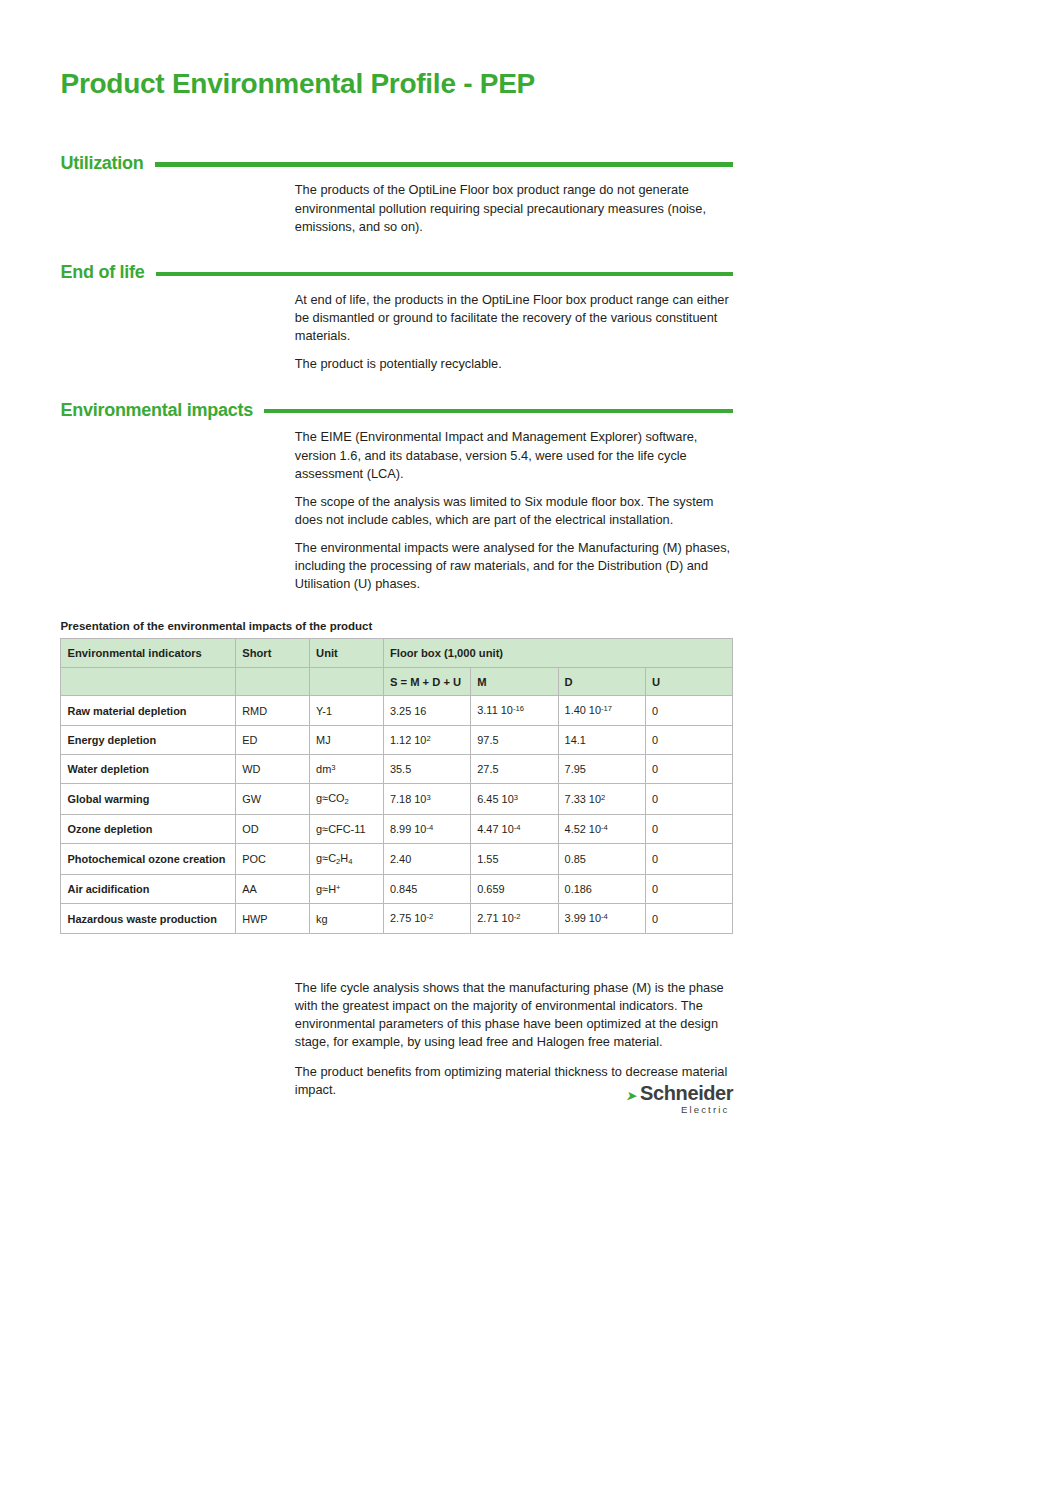Product Environmental Profile - PEP
Utilization
The products of the OptiLine Floor box product range do not generate environmental pollution requiring special precautionary measures (noise, emissions, and so on).
End of life
At end of life, the products in the OptiLine Floor box product range can either be dismantled or ground to facilitate the recovery of the various constituent materials.
The product is potentially recyclable.
Environmental impacts
The EIME (Environmental Impact and Management Explorer) software, version 1.6, and its database, version 5.4, were used for the life cycle assessment (LCA).
The scope of the analysis was limited to Six module floor box. The system does not include cables, which are part of the electrical installation.
The environmental impacts were analysed for the Manufacturing (M) phases, including the processing of raw materials, and for the Distribution (D) and Utilisation (U) phases.
Presentation of the environmental impacts of the product
| Environmental indicators | Short | Unit | Floor box (1,000 unit) |
| --- | --- | --- | --- |
| | | | S = M + D + U | M | D | U |
| Raw material depletion | RMD | Y-1 | 3.25 16 | 3.11 10 -16 | 1.40 10 -17 | 0 |
| Energy depletion | ED | MJ | 1.12 10 2 | 97.5 | 14.1 | 0 |
| Water depletion | WD | dm 3 | 35.5 | 27.5 | 7.95 | 0 |
| Global warming | GW | g≈CO 2 | 7.18 10 3 | 6.45 10 3 | 7.33 10 2 | 0 |
| Ozone depletion | OD | g≈CFC-11 | 8.99 10 -4 | 4.47 10 -4 | 4.52 10 -4 | 0 |
| Photochemical ozone creation | POC | g≈C 2 H 4 | 2.40 | 1.55 | 0.85 | 0 |
| Air acidification | AA | g≈H + | 0.845 | 0.659 | 0.186 | 0 |
| Hazardous waste production | HWP | kg | 2.75 10 -2 | 2.71 10 -2 | 3.99 10 -4 | 0 |
The life cycle analysis shows that the manufacturing phase (M) is the phase with the greatest impact on the majority of environmental indicators. The environmental parameters of this phase have been optimized at the design stage, for example, by using lead free and Halogen free material.
The product benefits from optimizing material thickness to decrease material impact.
➤Schneider
Electric